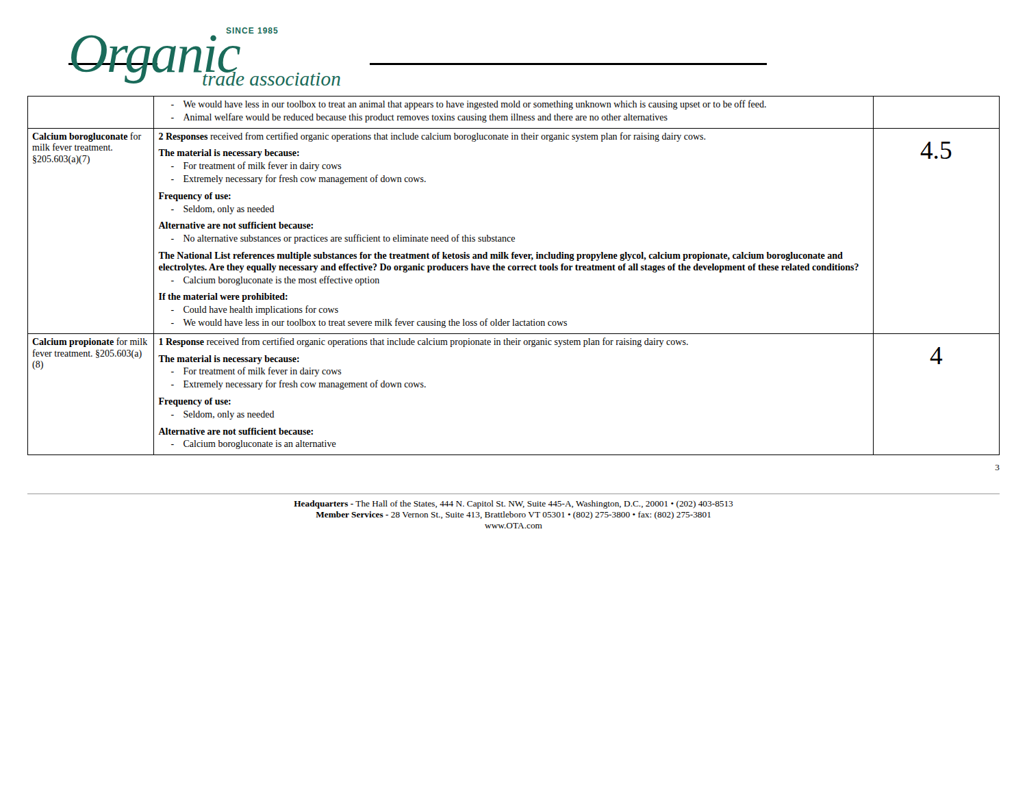Organic
SINCE 1985
trade association
| | We would have less in our toolbox to treat an animal that appears to have ingested mold or something unknown which is causing upset or to be off feed. Animal welfare would be reduced because this product removes toxins causing them illness and there are no other alternatives | |
| Calcium borogluconate for milk fever treatment. §205.603(a)(7) | 2 Responses received from certified organic operations that include calcium borogluconate in their organic system plan for raising dairy cows. The material is necessary because: For treatment of milk fever in dairy cows Extremely necessary for fresh cow management of down cows. Frequency of use: Seldom, only as needed Alternative are not sufficient because: No alternative substances or practices are sufficient to eliminate need of this substance The National List references multiple substances for the treatment of ketosis and milk fever, including propylene glycol, calcium propionate, calcium borogluconate and electrolytes. Are they equally necessary and effective? Do organic producers have the correct tools for treatment of all stages of the development of these related conditions? Calcium borogluconate is the most effective option If the material were prohibited: Could have health implications for cows We would have less in our toolbox to treat severe milk fever causing the loss of older lactation cows | 4.5 |
| Calcium propionate for milk fever treatment. §205.603(a)(8) | 1 Response received from certified organic operations that include calcium propionate in their organic system plan for raising dairy cows. The material is necessary because: For treatment of milk fever in dairy cows Extremely necessary for fresh cow management of down cows. Frequency of use: Seldom, only as needed Alternative are not sufficient because: Calcium borogluconate is an alternative | 4 |
3
Headquarters - The Hall of the States, 444 N. Capitol St. NW, Suite 445-A, Washington, D.C., 20001 • (202) 403-8513
Member Services - 28 Vernon St., Suite 413, Brattleboro VT 05301 • (802) 275-3800 • fax: (802) 275-3801
www.OTA.com